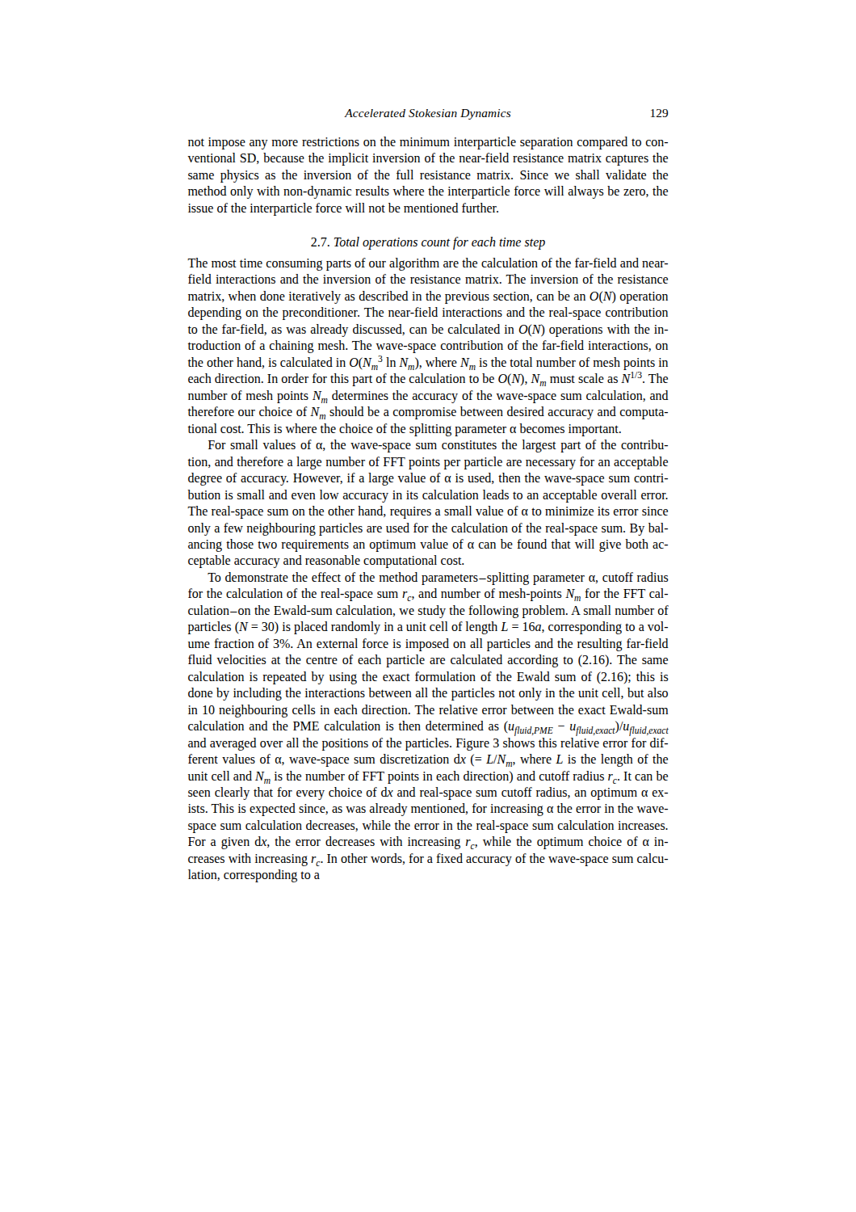Accelerated Stokesian Dynamics 129
not impose any more restrictions on the minimum interparticle separation compared to conventional SD, because the implicit inversion of the near-field resistance matrix captures the same physics as the inversion of the full resistance matrix. Since we shall validate the method only with non-dynamic results where the interparticle force will always be zero, the issue of the interparticle force will not be mentioned further.
2.7. Total operations count for each time step
The most time consuming parts of our algorithm are the calculation of the far-field and near-field interactions and the inversion of the resistance matrix. The inversion of the resistance matrix, when done iteratively as described in the previous section, can be an O(N) operation depending on the preconditioner. The near-field interactions and the real-space contribution to the far-field, as was already discussed, can be calculated in O(N) operations with the introduction of a chaining mesh. The wave-space contribution of the far-field interactions, on the other hand, is calculated in O(Nm3 ln Nm), where Nm is the total number of mesh points in each direction. In order for this part of the calculation to be O(N), Nm must scale as N1/3. The number of mesh points Nm determines the accuracy of the wave-space sum calculation, and therefore our choice of Nm should be a compromise between desired accuracy and computational cost. This is where the choice of the splitting parameter α becomes important.
For small values of α, the wave-space sum constitutes the largest part of the contribution, and therefore a large number of FFT points per particle are necessary for an acceptable degree of accuracy. However, if a large value of α is used, then the wave-space sum contribution is small and even low accuracy in its calculation leads to an acceptable overall error. The real-space sum on the other hand, requires a small value of α to minimize its error since only a few neighbouring particles are used for the calculation of the real-space sum. By balancing those two requirements an optimum value of α can be found that will give both acceptable accuracy and reasonable computational cost.
To demonstrate the effect of the method parameters – splitting parameter α, cutoff radius for the calculation of the real-space sum rc, and number of mesh-points Nm for the FFT calculation – on the Ewald-sum calculation, we study the following problem. A small number of particles (N = 30) is placed randomly in a unit cell of length L = 16a, corresponding to a volume fraction of 3%. An external force is imposed on all particles and the resulting far-field fluid velocities at the centre of each particle are calculated according to (2.16). The same calculation is repeated by using the exact formulation of the Ewald sum of (2.16); this is done by including the interactions between all the particles not only in the unit cell, but also in 10 neighbouring cells in each direction. The relative error between the exact Ewald-sum calculation and the PME calculation is then determined as (ufluid,PME − ufluid,exact)/ufluid,exact and averaged over all the positions of the particles. Figure 3 shows this relative error for different values of α, wave-space sum discretization dx (= L/Nm, where L is the length of the unit cell and Nm is the number of FFT points in each direction) and cutoff radius rc. It can be seen clearly that for every choice of dx and real-space sum cutoff radius, an optimum α exists. This is expected since, as was already mentioned, for increasing α the error in the wave-space sum calculation decreases, while the error in the real-space sum calculation increases. For a given dx, the error decreases with increasing rc, while the optimum choice of α increases with increasing rc. In other words, for a fixed accuracy of the wave-space sum calculation, corresponding to a